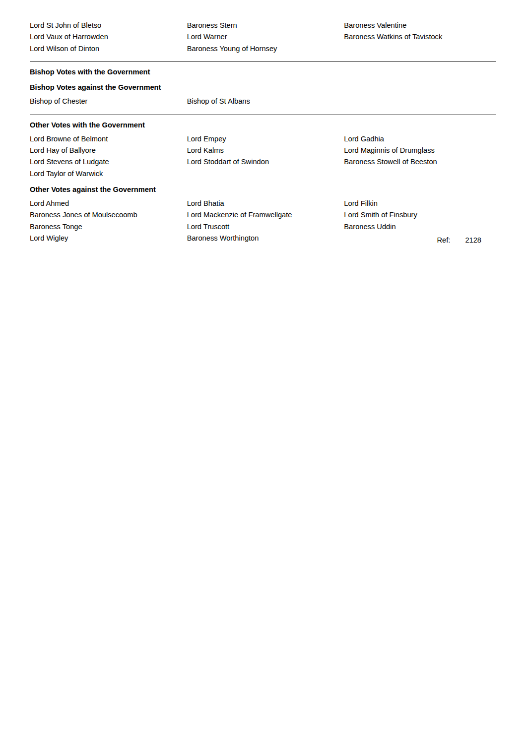Lord St John of Bletso
Baroness Stern
Baroness Valentine
Lord Vaux of Harrowden
Lord Warner
Baroness Watkins of Tavistock
Lord Wilson of Dinton
Baroness Young of Hornsey
Bishop Votes with the Government
Bishop Votes against the Government
Bishop of Chester
Bishop of St Albans
Other Votes with the Government
Lord Browne of Belmont
Lord Empey
Lord Gadhia
Lord Hay of Ballyore
Lord Kalms
Lord Maginnis of Drumglass
Lord Stevens of Ludgate
Lord Stoddart of Swindon
Baroness Stowell of Beeston
Lord Taylor of Warwick
Other Votes against the Government
Lord Ahmed
Lord Bhatia
Lord Filkin
Baroness Jones of Moulsecoomb
Lord Mackenzie of Framwellgate
Lord Smith of Finsbury
Baroness Tonge
Lord Truscott
Baroness Uddin
Lord Wigley
Baroness Worthington
Ref:2128